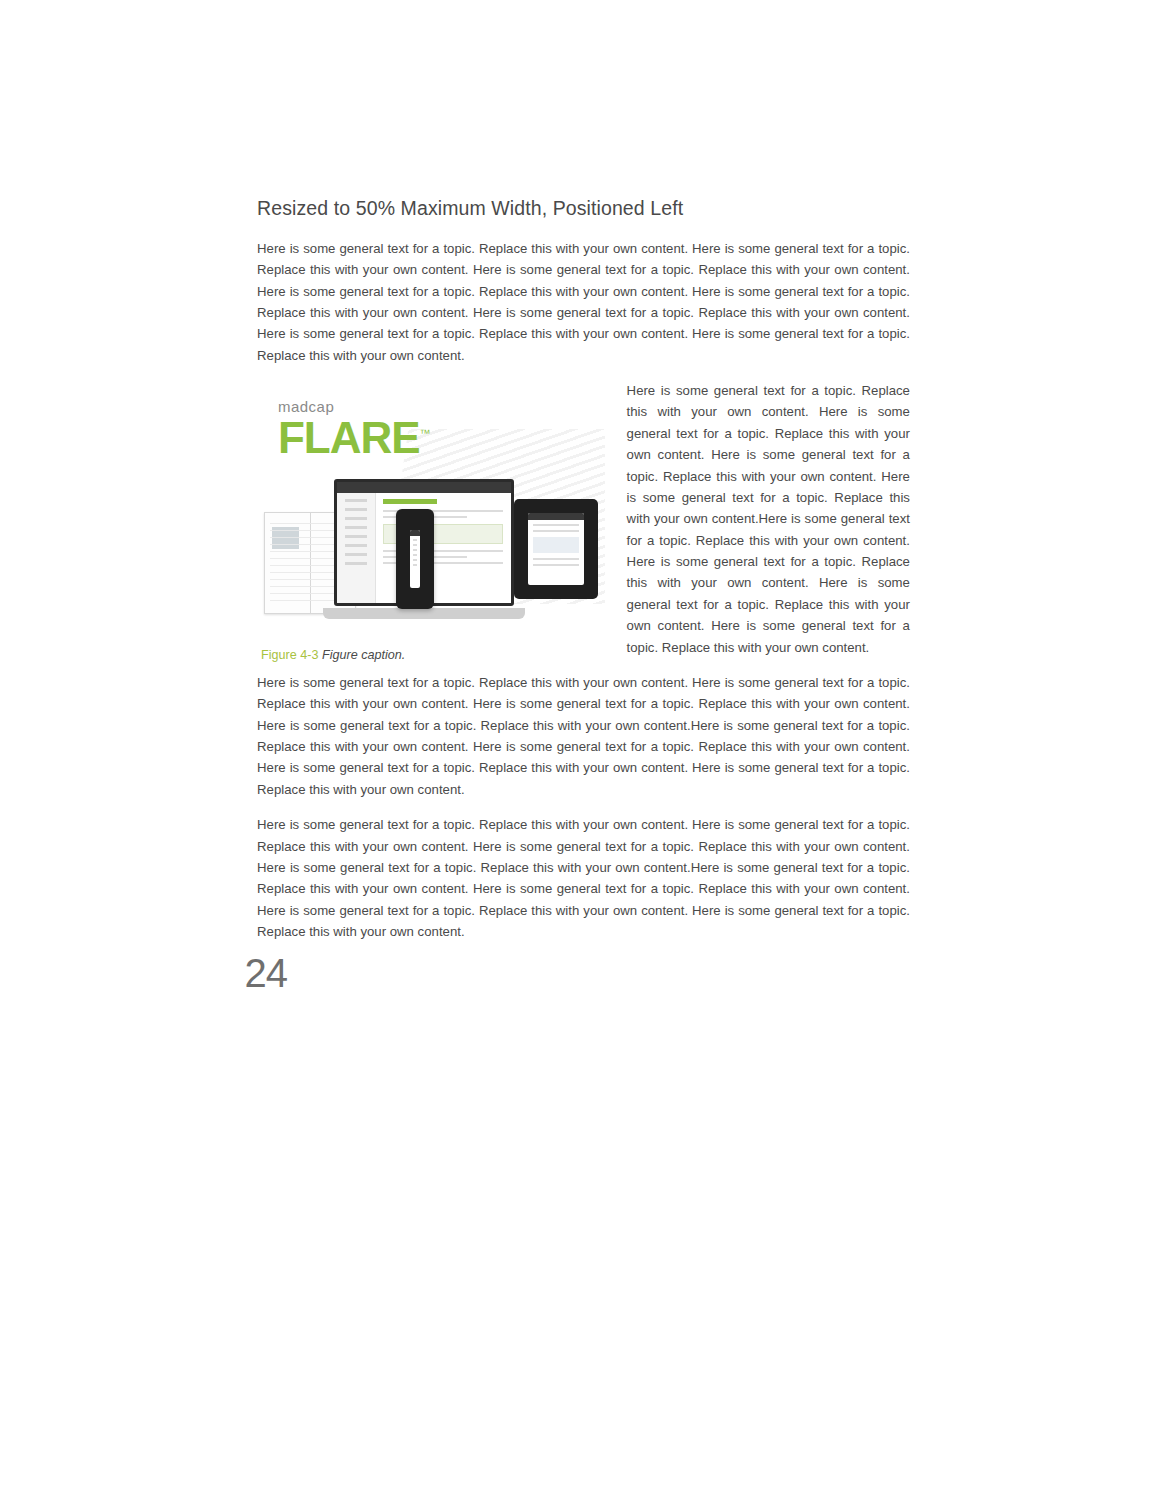Resized to 50% Maximum Width, Positioned Left
Here is some general text for a topic. Replace this with your own content. Here is some general text for a topic. Replace this with your own content. Here is some general text for a topic. Replace this with your own content. Here is some general text for a topic. Replace this with your own content. Here is some general text for a topic. Replace this with your own content. Here is some general text for a topic. Replace this with your own content. Here is some general text for a topic. Replace this with your own content. Here is some general text for a topic. Replace this with your own content.
madcap
FLARE™
Figure 4-3 Figure caption.
Here is some general text for a topic. Replace this with your own content. Here is some general text for a topic. Replace this with your own content. Here is some general text for a topic. Replace this with your own content. Here is some general text for a topic. Replace this with your own content.Here is some general text for a topic. Replace this with your own content. Here is some general text for a topic. Replace this with your own content. Here is some general text for a topic. Replace this with your own content. Here is some general text for a topic. Replace this with your own content.
Here is some general text for a topic. Replace this with your own content. Here is some general text for a topic. Replace this with your own content. Here is some general text for a topic. Replace this with your own content. Here is some general text for a topic. Replace this with your own content.Here is some general text for a topic. Replace this with your own content. Here is some general text for a topic. Replace this with your own content. Here is some general text for a topic. Replace this with your own content. Here is some general text for a topic. Replace this with your own content.
Here is some general text for a topic. Replace this with your own content. Here is some general text for a topic. Replace this with your own content. Here is some general text for a topic. Replace this with your own content. Here is some general text for a topic. Replace this with your own content.Here is some general text for a topic. Replace this with your own content. Here is some general text for a topic. Replace this with your own content. Here is some general text for a topic. Replace this with your own content. Here is some general text for a topic. Replace this with your own content.
24